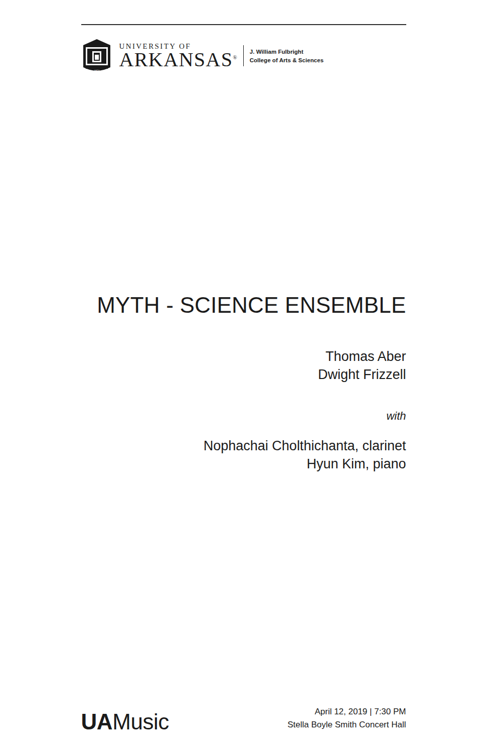1871
University of Arkansas®
J. William Fulbright College of Arts & Sciences
MYTH - SCIENCE ENSEMBLE
Thomas Aber
Dwight Frizzell
with
Nophachai Cholthichanta, clarinet
Hyun Kim, piano
UA Music
April 12, 2019 | 7:30 PM
Stella Boyle Smith Concert Hall